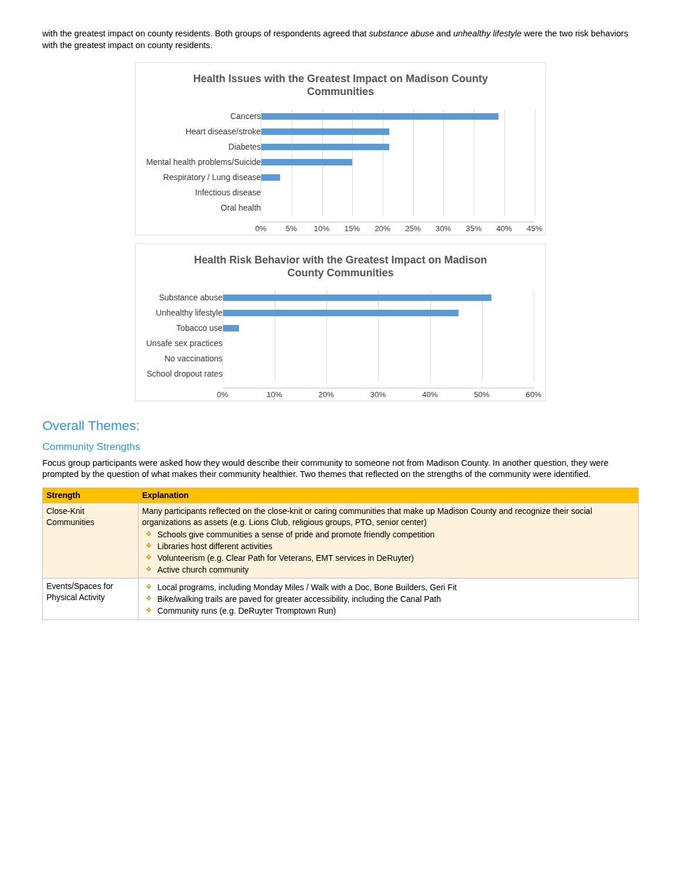with the greatest impact on county residents. Both groups of respondents agreed that substance abuse and unhealthy lifestyle were the two risk behaviors with the greatest impact on county residents.
Health Issues with the Greatest Impact on Madison County
Communities
| Cancers | |
| Heart disease/stroke | |
| Diabetes | |
| Mental health problems/Suicide | |
| Respiratory / Lung disease | |
| Infectious disease | |
| Oral health | |
| | 0% 5% 10% 15% 20% 25% 30% 35% 40% 45% |
Health Risk Behavior with the Greatest Impact on Madison
County Communities
| Substance abuse | |
| Unhealthy lifestyle | |
| Tobacco use | |
| Unsafe sex practices | |
| No vaccinations | |
| School dropout rates | |
| | 0% 10% 20% 30% 40% 50% 60% |
Overall Themes:
Community Strengths
Focus group participants were asked how they would describe their community to someone not from Madison County. In another question, they were prompted by the question of what makes their community healthier. Two themes that reflected on the strengths of the community were identified.
| Strength | Explanation |
| --- | --- |
| Close-Knit Communities | Many participants reflected on the close-knit or caring communities that make up Madison County and recognize their social organizations as assets (e.g. Lions Club, religious groups, PTO, senior center) Schools give communities a sense of pride and promote friendly competition Libraries host different activities Volunteerism (e.g. Clear Path for Veterans, EMT services in DeRuyter) Active church community |
| Events/Spaces for Physical Activity | Local programs, including Monday Miles / Walk with a Doc, Bone Builders, Geri Fit Bike/walking trails are paved for greater accessibility, including the Canal Path Community runs (e.g. DeRuyter Tromptown Run) |